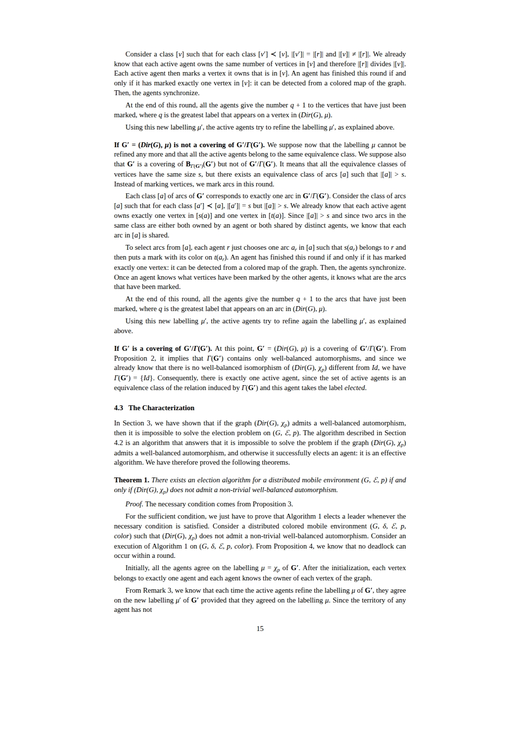Consider a class [v] such that for each class [v′] ≺ [v], |[v′]| = |[r]| and |[v]| ≠ |[r]|. We already know that each active agent owns the same number of vertices in [v] and therefore |[r]| divides |[v]|. Each active agent then marks a vertex it owns that is in [v]. An agent has finished this round if and only if it has marked exactly one vertex in [v]: it can be detected from a colored map of the graph. Then, the agents synchronize.
At the end of this round, all the agents give the number q + 1 to the vertices that have just been marked, where q is the greatest label that appears on a vertex in (Dir(G), μ).
Using this new labelling μ′, the active agents try to refine the labelling μ′, as explained above.
If G′ = (Dir(G), μ) is not a covering of G′/Γ(G′). We suppose now that the labelling μ cannot be refined any more and that all the active agents belong to the same equivalence class. We suppose also that G′ is a covering of BΓ(G′)(G′) but not of G′/Γ(G′). It means that all the equivalence classes of vertices have the same size s, but there exists an equivalence class of arcs [a] such that |[a]| > s. Instead of marking vertices, we mark arcs in this round.
Each class [a] of arcs of G′ corresponds to exactly one arc in G′/Γ(G′). Consider the class of arcs [a] such that for each class [a′] ≺ [a], |[a′]| = s but |[a]| > s. We already know that each active agent owns exactly one vertex in [s(a)] and one vertex in [t(a)]. Since |[a]| > s and since two arcs in the same class are either both owned by an agent or both shared by distinct agents, we know that each arc in [a] is shared.
To select arcs from [a], each agent r just chooses one arc ar in [a] such that s(ar) belongs to r and then puts a mark with its color on t(ar). An agent has finished this round if and only if it has marked exactly one vertex: it can be detected from a colored map of the graph. Then, the agents synchronize. Once an agent knows what vertices have been marked by the other agents, it knows what are the arcs that have been marked.
At the end of this round, all the agents give the number q + 1 to the arcs that have just been marked, where q is the greatest label that appears on an arc in (Dir(G), μ).
Using this new labelling μ′, the active agents try to refine again the labelling μ′, as explained above.
If G′ is a covering of G′/Γ(G′). At this point, G′ = (Dir(G), μ) is a covering of G′/Γ(G′). From Proposition 2, it implies that Γ(G′) contains only well-balanced automorphisms, and since we already know that there is no well-balanced isomorphism of (Dir(G), χp) different from Id, we have Γ(G′) = {Id}. Consequently, there is exactly one active agent, since the set of active agents is an equivalence class of the relation induced by Γ(G′) and this agent takes the label elected.
4.3 The Characterization
In Section 3, we have shown that if the graph (Dir(G), χp) admits a well-balanced automorphism, then it is impossible to solve the election problem on (G, ℰ, p). The algorithm described in Section 4.2 is an algorithm that answers that it is impossible to solve the problem if the graph (Dir(G), χp) admits a well-balanced automorphism, and otherwise it successfully elects an agent: it is an effective algorithm. We have therefore proved the following theorems.
Theorem 1. There exists an election algorithm for a distributed mobile environment (G, ℰ, p) if and only if (Dir(G), χp) does not admit a non-trivial well-balanced automorphism.
Proof. The necessary condition comes from Proposition 3.
For the sufficient condition, we just have to prove that Algorithm 1 elects a leader whenever the necessary condition is satisfied. Consider a distributed colored mobile environment (G, δ, ℰ, p, color) such that (Dir(G), χp) does not admit a non-trivial well-balanced automorphism. Consider an execution of Algorithm 1 on (G, δ, ℰ, p, color). From Proposition 4, we know that no deadlock can occur within a round.
Initially, all the agents agree on the labelling μ = χp of G′. After the initialization, each vertex belongs to exactly one agent and each agent knows the owner of each vertex of the graph.
From Remark 3, we know that each time the active agents refine the labelling μ of G′, they agree on the new labelling μ′ of G′ provided that they agreed on the labelling μ. Since the territory of any agent has not
15